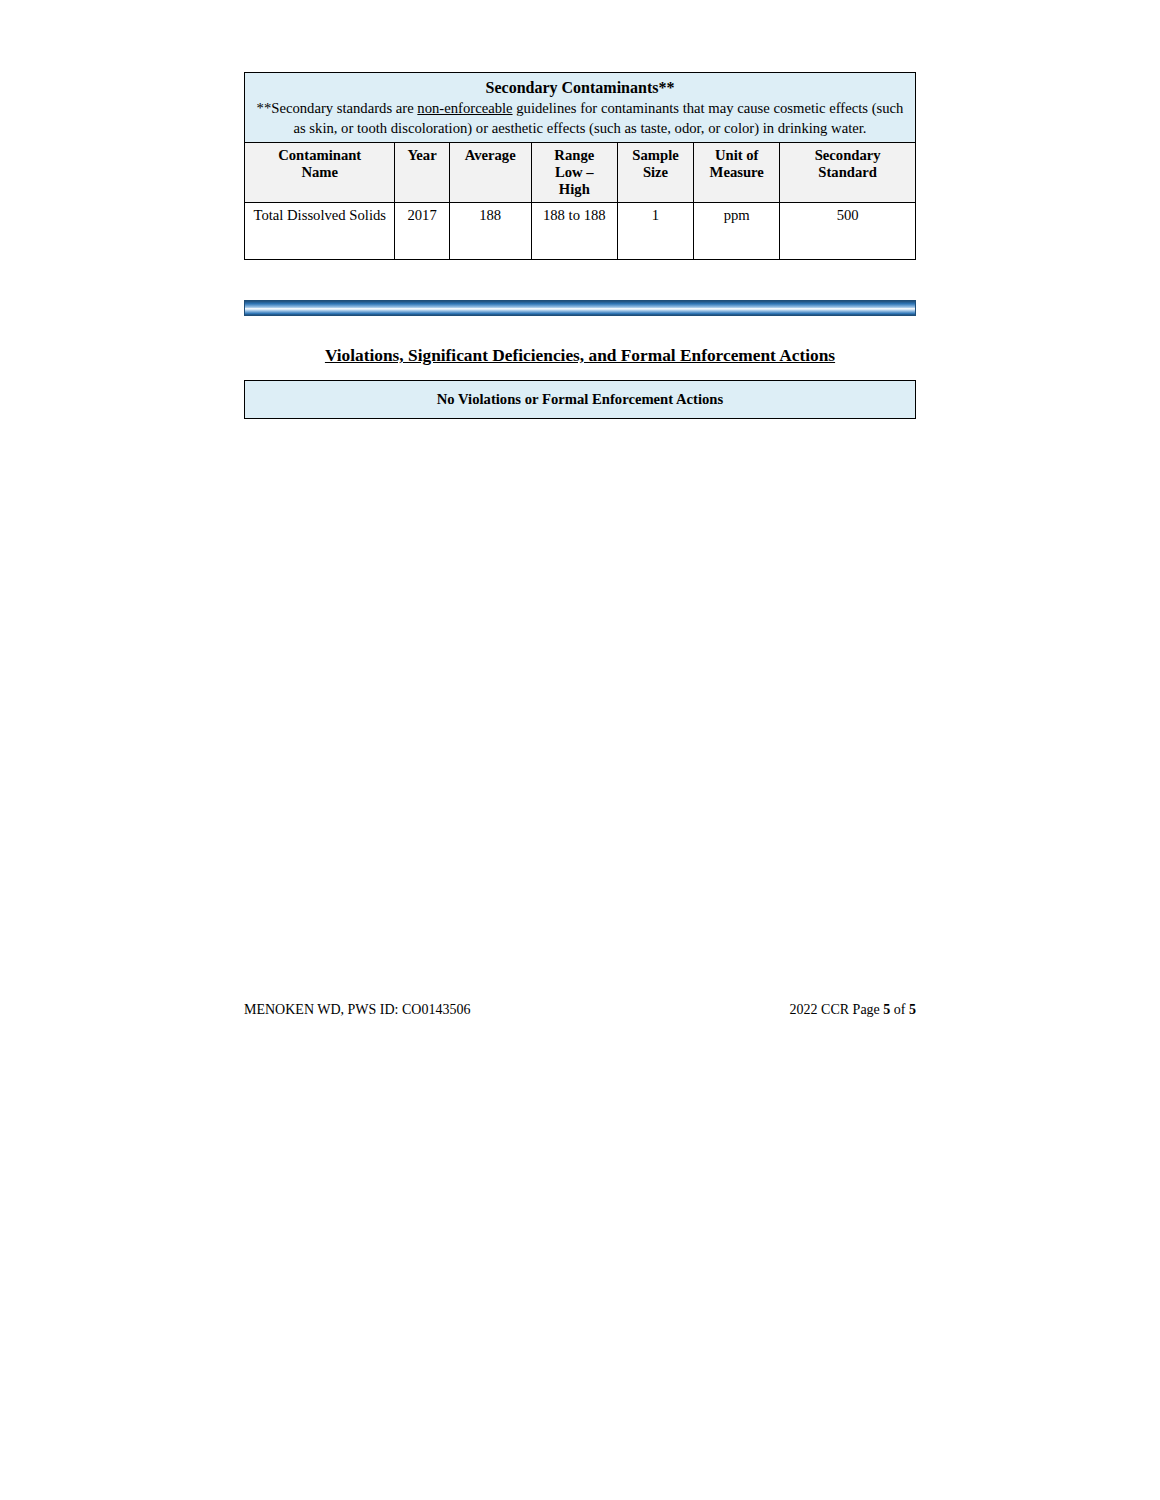| Secondary Contaminants** **Secondary standards are non-enforceable guidelines for contaminants that may cause cosmetic effects (such as skin, or tooth discoloration) or aesthetic effects (such as taste, odor, or color) in drinking water. |
| Contaminant Name | Year | Average | Range Low – High | Sample Size | Unit of Measure | Secondary Standard |
| Total Dissolved Solids | 2017 | 188 | 188 to 188 | 1 | ppm | 500 |
Violations, Significant Deficiencies, and Formal Enforcement Actions
No Violations or Formal Enforcement Actions
MENOKEN WD, PWS ID: CO0143506 2022 CCR Page 5 of 5